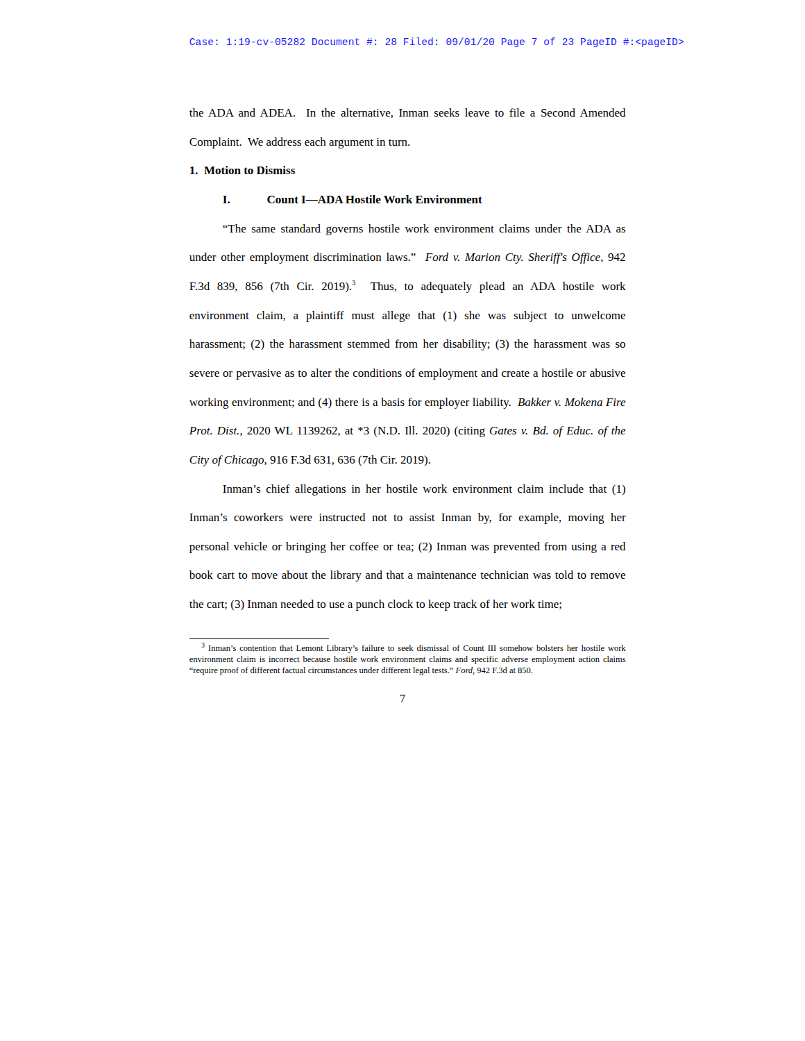Case: 1:19-cv-05282 Document #: 28 Filed: 09/01/20 Page 7 of 23 PageID #:<pageID>
the ADA and ADEA. In the alternative, Inman seeks leave to file a Second Amended Complaint. We address each argument in turn.
1. Motion to Dismiss
I. Count I—ADA Hostile Work Environment
“The same standard governs hostile work environment claims under the ADA as under other employment discrimination laws.” Ford v. Marion Cty. Sheriff's Office, 942 F.3d 839, 856 (7th Cir. 2019).3 Thus, to adequately plead an ADA hostile work environment claim, a plaintiff must allege that (1) she was subject to unwelcome harassment; (2) the harassment stemmed from her disability; (3) the harassment was so severe or pervasive as to alter the conditions of employment and create a hostile or abusive working environment; and (4) there is a basis for employer liability. Bakker v. Mokena Fire Prot. Dist., 2020 WL 1139262, at *3 (N.D. Ill. 2020) (citing Gates v. Bd. of Educ. of the City of Chicago, 916 F.3d 631, 636 (7th Cir. 2019).
Inman’s chief allegations in her hostile work environment claim include that (1) Inman’s coworkers were instructed not to assist Inman by, for example, moving her personal vehicle or bringing her coffee or tea; (2) Inman was prevented from using a red book cart to move about the library and that a maintenance technician was told to remove the cart; (3) Inman needed to use a punch clock to keep track of her work time;
3 Inman’s contention that Lemont Library’s failure to seek dismissal of Count III somehow bolsters her hostile work environment claim is incorrect because hostile work environment claims and specific adverse employment action claims “require proof of different factual circumstances under different legal tests.” Ford, 942 F.3d at 850.
7